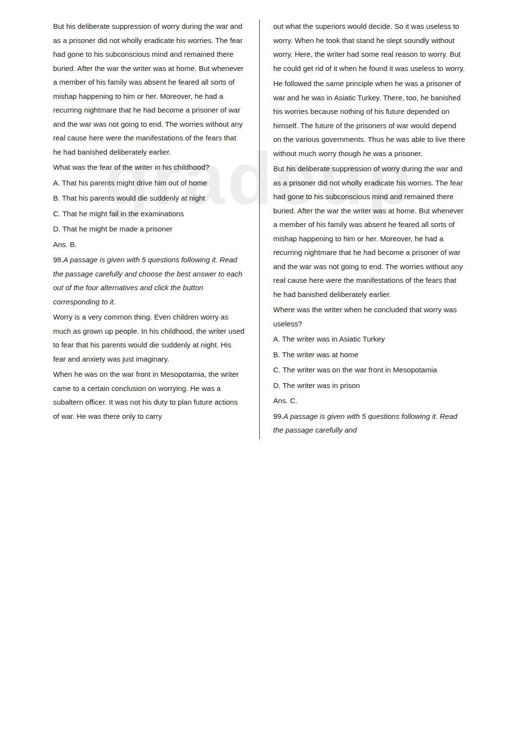gradeup
But his deliberate suppression of worry during the war and as a prisoner did not wholly eradicate his worries. The fear had gone to his subconscious mind and remained there buried. After the war the writer was at home. But whenever a member of his family was absent he feared all sorts of mishap happening to him or her. Moreover, he had a recurring nightmare that he had become a prisoner of war and the war was not going to end. The worries without any real cause here were the manifestations of the fears that he had banished deliberately earlier.
What was the fear of the writer in his childhood?
A. That his parents might drive him out of home
B. That his parents would die suddenly at night
C. That he might fail in the examinations
D. That he might be made a prisoner
Ans. B.
98. A passage is given with 5 questions following it. Read the passage carefully and choose the best answer to each out of the four alternatives and click the button corresponding to it.
Worry is a very common thing. Even children worry as much as grown up people. In his childhood, the writer used to fear that his parents would die suddenly at night. His fear and anxiety was just imaginary.
When he was on the war front in Mesopotamia, the writer came to a certain conclusion on worrying. He was a subaltern officer. It was not his duty to plan future actions of war. He was there only to carry
out what the superiors would decide. So it was useless to worry. When he took that stand he slept soundly without worry. Here, the writer had some real reason to worry. But he could get rid of it when he found it was useless to worry.
He followed the same principle when he was a prisoner of war and he was in Asiatic Turkey. There, too, he banished his worries because nothing of his future depended on himself. The future of the prisoners of war would depend on the various governments. Thus he was able to live there without much worry though he was a prisoner.
But his deliberate suppression of worry during the war and as a prisoner did not wholly eradicate his worries. The fear had gone to his subconscious mind and remained there buried. After the war the writer was at home. But whenever a member of his family was absent he feared all sorts of mishap happening to him or her. Moreover, he had a recurring nightmare that he had become a prisoner of war and the war was not going to end. The worries without any real cause here were the manifestations of the fears that he had banished deliberately earlier.
Where was the writer when he concluded that worry was useless?
A. The writer was in Asiatic Turkey
B. The writer was at home
C. The writer was on the war front in Mesopotamia
D. The writer was in prison
Ans. C.
99. A passage is given with 5 questions following it. Read the passage carefully and